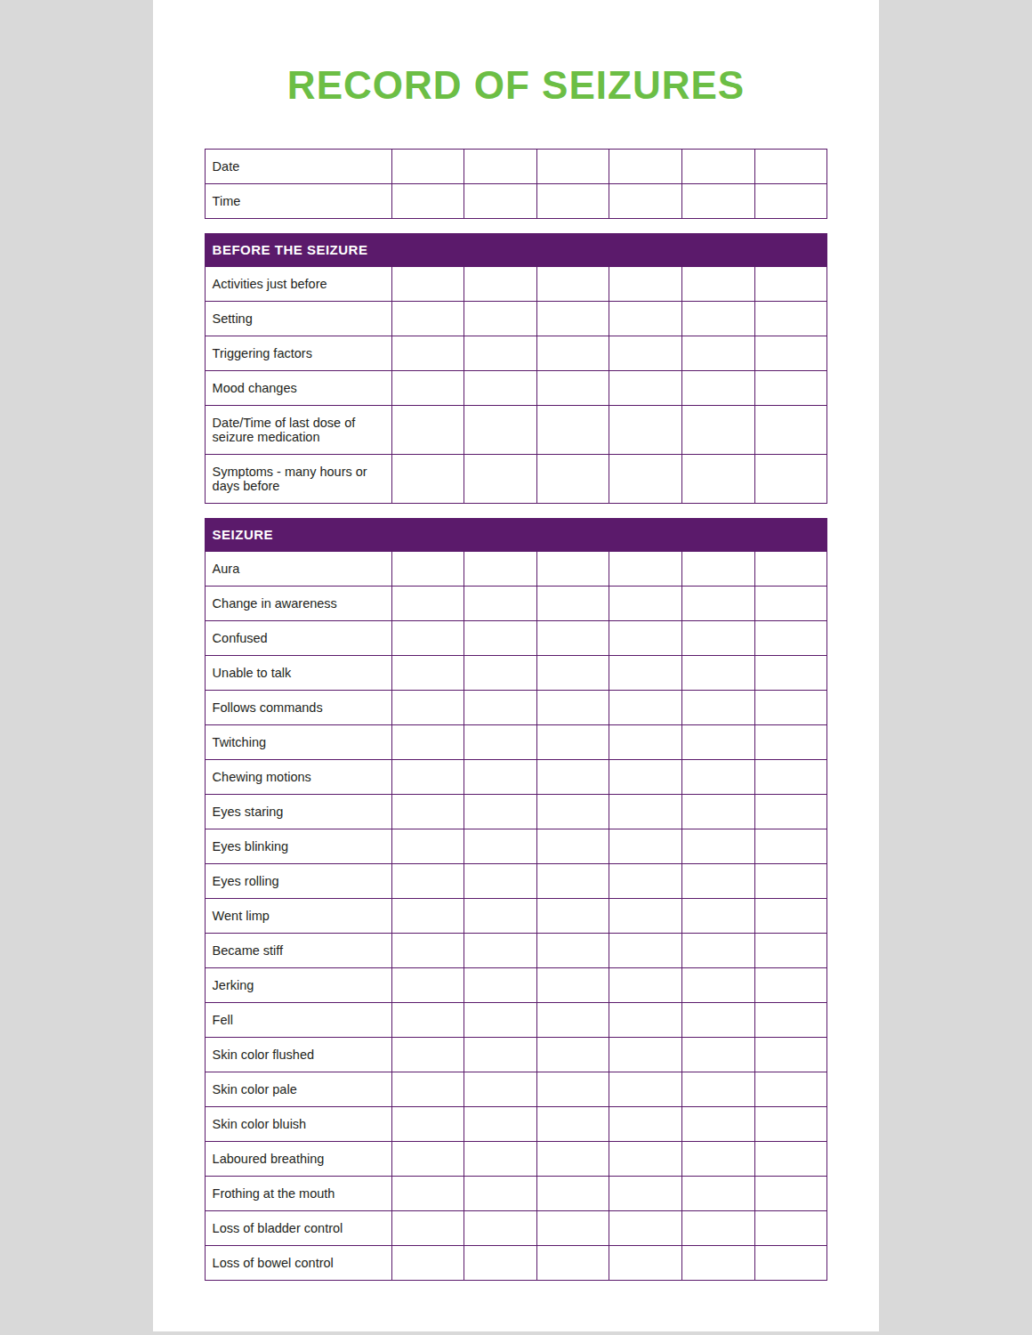RECORD OF SEIZURES
| Date | | | | | | |
| Time | | | | | | |
| BEFORE THE SEIZURE |
| Activities just before | | | | | | |
| Setting | | | | | | |
| Triggering factors | | | | | | |
| Mood changes | | | | | | |
| Date/Time of last dose of seizure medication | | | | | | |
| Symptoms - many hours or days before | | | | | | |
| SEIZURE |
| Aura | | | | | | |
| Change in awareness | | | | | | |
| Confused | | | | | | |
| Unable to talk | | | | | | |
| Follows commands | | | | | | |
| Twitching | | | | | | |
| Chewing motions | | | | | | |
| Eyes staring | | | | | | |
| Eyes blinking | | | | | | |
| Eyes rolling | | | | | | |
| Went limp | | | | | | |
| Became stiff | | | | | | |
| Jerking | | | | | | |
| Fell | | | | | | |
| Skin color flushed | | | | | | |
| Skin color pale | | | | | | |
| Skin color bluish | | | | | | |
| Laboured breathing | | | | | | |
| Frothing at the mouth | | | | | | |
| Loss of bladder control | | | | | | |
| Loss of bowel control | | | | | | |